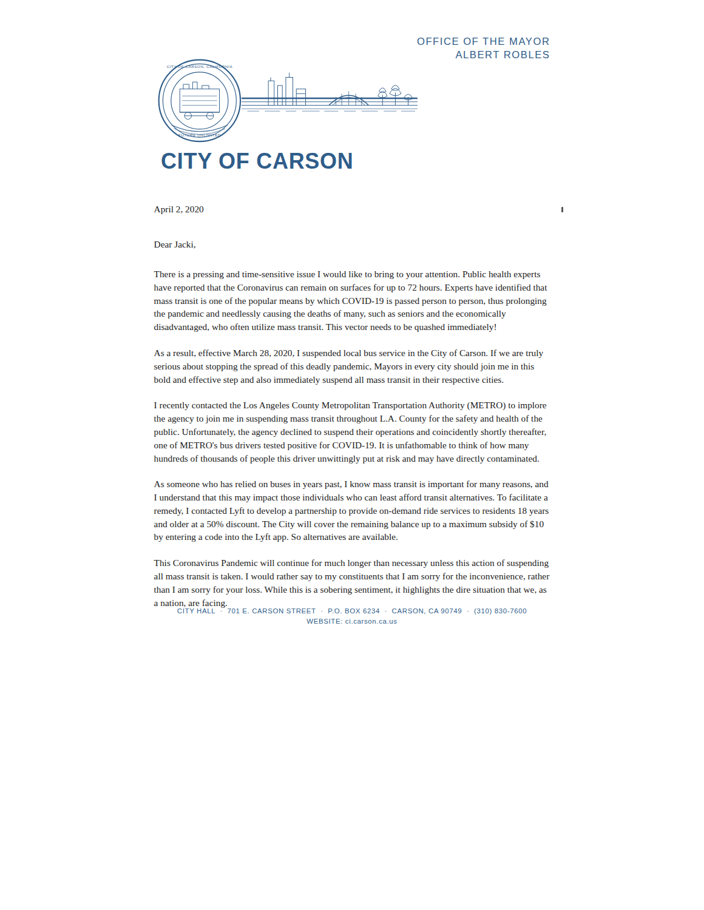OFFICE OF THE MAYOR
ALBERT ROBLES
CITY OF CARSON, CALIFORNIA FUTURE UNLIMITED
CITY OF CARSON
April 2, 2020
Dear Jacki,
There is a pressing and time-sensitive issue I would like to bring to your attention. Public health experts have reported that the Coronavirus can remain on surfaces for up to 72 hours. Experts have identified that mass transit is one of the popular means by which COVID-19 is passed person to person, thus prolonging the pandemic and needlessly causing the deaths of many, such as seniors and the economically disadvantaged, who often utilize mass transit. This vector needs to be quashed immediately!
As a result, effective March 28, 2020, I suspended local bus service in the City of Carson. If we are truly serious about stopping the spread of this deadly pandemic, Mayors in every city should join me in this bold and effective step and also immediately suspend all mass transit in their respective cities.
I recently contacted the Los Angeles County Metropolitan Transportation Authority (METRO) to implore the agency to join me in suspending mass transit throughout L.A. County for the safety and health of the public. Unfortunately, the agency declined to suspend their operations and coincidently shortly thereafter, one of METRO's bus drivers tested positive for COVID-19. It is unfathomable to think of how many hundreds of thousands of people this driver unwittingly put at risk and may have directly contaminated.
As someone who has relied on buses in years past, I know mass transit is important for many reasons, and I understand that this may impact those individuals who can least afford transit alternatives. To facilitate a remedy, I contacted Lyft to develop a partnership to provide on-demand ride services to residents 18 years and older at a 50% discount. The City will cover the remaining balance up to a maximum subsidy of $10 by entering a code into the Lyft app. So alternatives are available.
This Coronavirus Pandemic will continue for much longer than necessary unless this action of suspending all mass transit is taken. I would rather say to my constituents that I am sorry for the inconvenience, rather than I am sorry for your loss. While this is a sobering sentiment, it highlights the dire situation that we, as a nation, are facing.
CITY HALL · 701 E. CARSON STREET · P.O. BOX 6234 · CARSON, CA 90749 · (310) 830-7600
WEBSITE: ci.carson.ca.us